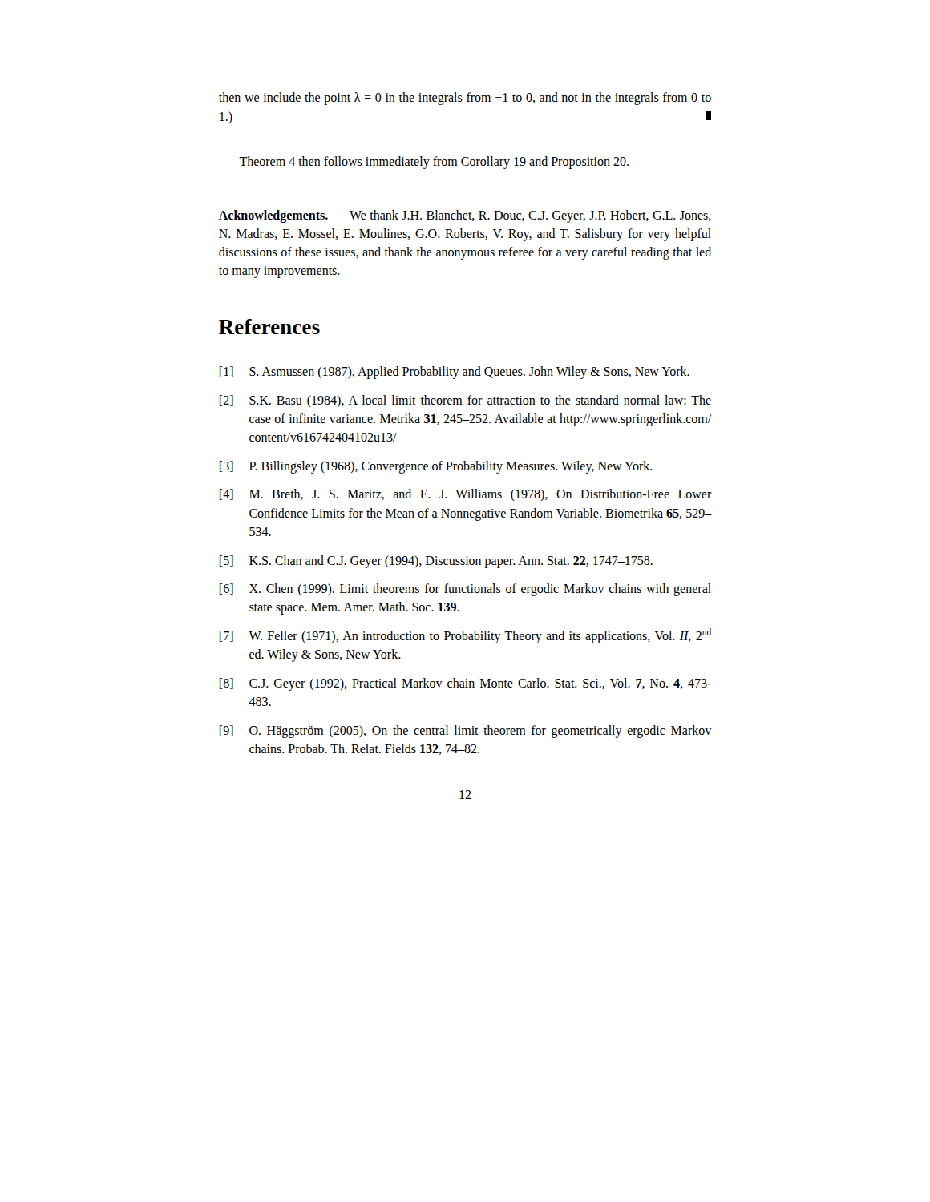then we include the point λ = 0 in the integrals from −1 to 0, and not in the integrals from 0 to 1.)
Theorem 4 then follows immediately from Corollary 19 and Proposition 20.
Acknowledgements. We thank J.H. Blanchet, R. Douc, C.J. Geyer, J.P. Hobert, G.L. Jones, N. Madras, E. Mossel, E. Moulines, G.O. Roberts, V. Roy, and T. Salisbury for very helpful discussions of these issues, and thank the anonymous referee for a very careful reading that led to many improvements.
References
[1] S. Asmussen (1987), Applied Probability and Queues. John Wiley & Sons, New York.
[2] S.K. Basu (1984), A local limit theorem for attraction to the standard normal law: The case of infinite variance. Metrika 31, 245–252. Available at http://www.springerlink.com/content/v616742404102u13/
[3] P. Billingsley (1968), Convergence of Probability Measures. Wiley, New York.
[4] M. Breth, J. S. Maritz, and E. J. Williams (1978), On Distribution-Free Lower Confidence Limits for the Mean of a Nonnegative Random Variable. Biometrika 65, 529–534.
[5] K.S. Chan and C.J. Geyer (1994), Discussion paper. Ann. Stat. 22, 1747–1758.
[6] X. Chen (1999). Limit theorems for functionals of ergodic Markov chains with general state space. Mem. Amer. Math. Soc. 139.
[7] W. Feller (1971), An introduction to Probability Theory and its applications, Vol. II, 2nd ed. Wiley & Sons, New York.
[8] C.J. Geyer (1992), Practical Markov chain Monte Carlo. Stat. Sci., Vol. 7, No. 4, 473-483.
[9] O. Häggström (2005), On the central limit theorem for geometrically ergodic Markov chains. Probab. Th. Relat. Fields 132, 74–82.
12